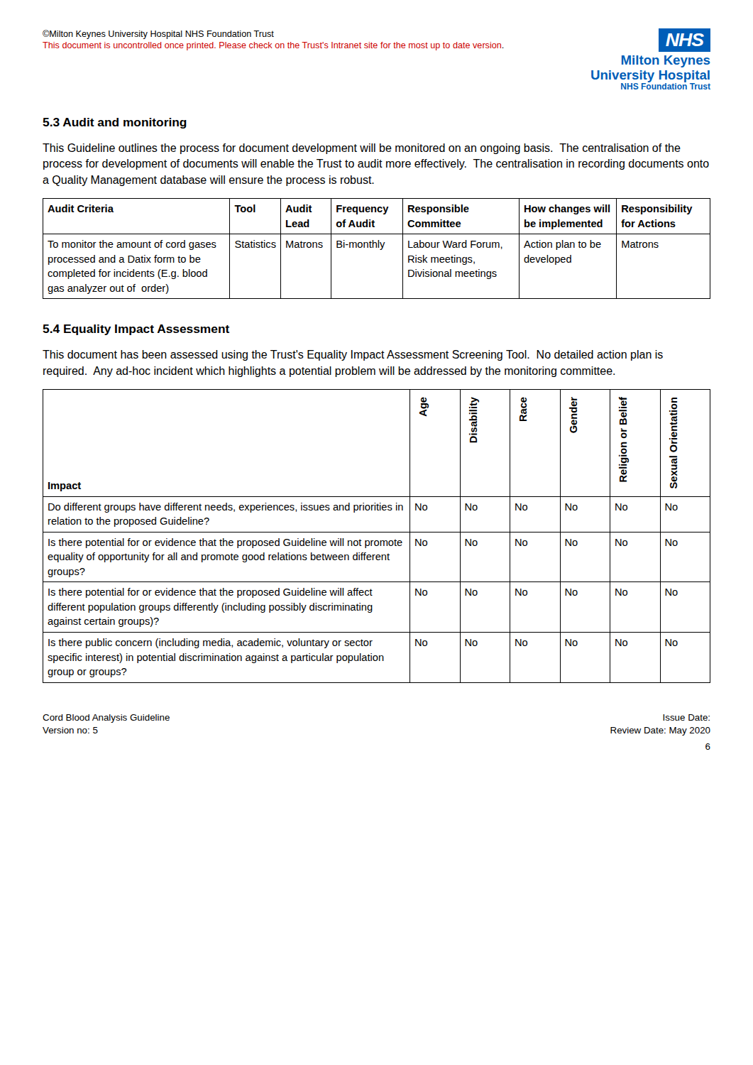©Milton Keynes University Hospital NHS Foundation Trust
This document is uncontrolled once printed. Please check on the Trust's Intranet site for the most up to date version.
NHS Milton Keynes University Hospital NHS Foundation Trust
5.3 Audit and monitoring
This Guideline outlines the process for document development will be monitored on an ongoing basis. The centralisation of the process for development of documents will enable the Trust to audit more effectively. The centralisation in recording documents onto a Quality Management database will ensure the process is robust.
| Audit Criteria | Tool | Audit Lead | Frequency of Audit | Responsible Committee | How changes will be implemented | Responsibility for Actions |
| --- | --- | --- | --- | --- | --- | --- |
| To monitor the amount of cord gases processed and a Datix form to be completed for incidents (E.g. blood gas analyzer out of order) | Statistics | Matrons | Bi-monthly | Labour Ward Forum, Risk meetings, Divisional meetings | Action plan to be developed | Matrons |
5.4 Equality Impact Assessment
This document has been assessed using the Trust's Equality Impact Assessment Screening Tool. No detailed action plan is required. Any ad-hoc incident which highlights a potential problem will be addressed by the monitoring committee.
| Impact | Age | Disability | Race | Gender | Religion or Belief | Sexual Orientation |
| --- | --- | --- | --- | --- | --- | --- |
| Do different groups have different needs, experiences, issues and priorities in relation to the proposed Guideline? | No | No | No | No | No | No |
| Is there potential for or evidence that the proposed Guideline will not promote equality of opportunity for all and promote good relations between different groups? | No | No | No | No | No | No |
| Is there potential for or evidence that the proposed Guideline will affect different population groups differently (including possibly discriminating against certain groups)? | No | No | No | No | No | No |
| Is there public concern (including media, academic, voluntary or sector specific interest) in potential discrimination against a particular population group or groups? | No | No | No | No | No | No |
Cord Blood Analysis Guideline
Version no: 5
Issue Date:
Review Date: May 2020
6